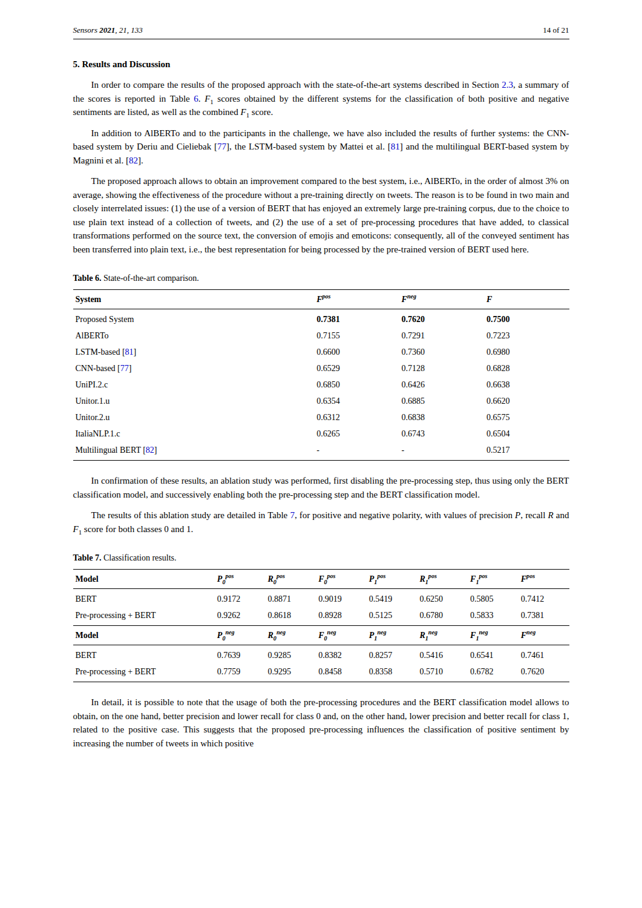Sensors 2021, 21, 133 14 of 21
5. Results and Discussion
In order to compare the results of the proposed approach with the state-of-the-art systems described in Section 2.3, a summary of the scores is reported in Table 6. F1 scores obtained by the different systems for the classification of both positive and negative sentiments are listed, as well as the combined F1 score.
In addition to AlBERTo and to the participants in the challenge, we have also included the results of further systems: the CNN-based system by Deriu and Cieliebak [77], the LSTM-based system by Mattei et al. [81] and the multilingual BERT-based system by Magnini et al. [82].
The proposed approach allows to obtain an improvement compared to the best system, i.e., AlBERTo, in the order of almost 3% on average, showing the effectiveness of the procedure without a pre-training directly on tweets. The reason is to be found in two main and closely interrelated issues: (1) the use of a version of BERT that has enjoyed an extremely large pre-training corpus, due to the choice to use plain text instead of a collection of tweets, and (2) the use of a set of pre-processing procedures that have added, to classical transformations performed on the source text, the conversion of emojis and emoticons: consequently, all of the conveyed sentiment has been transferred into plain text, i.e., the best representation for being processed by the pre-trained version of BERT used here.
Table 6. State-of-the-art comparison.
| System | F pos | F neg | F |
| --- | --- | --- | --- |
| Proposed System | 0.7381 | 0.7620 | 0.7500 |
| AlBERTo | 0.7155 | 0.7291 | 0.7223 |
| LSTM-based [ 81 ] | 0.6600 | 0.7360 | 0.6980 |
| CNN-based [ 77 ] | 0.6529 | 0.7128 | 0.6828 |
| UniPI.2.c | 0.6850 | 0.6426 | 0.6638 |
| Unitor.1.u | 0.6354 | 0.6885 | 0.6620 |
| Unitor.2.u | 0.6312 | 0.6838 | 0.6575 |
| ItaliaNLP.1.c | 0.6265 | 0.6743 | 0.6504 |
| Multilingual BERT [ 82 ] | - | - | 0.5217 |
In confirmation of these results, an ablation study was performed, first disabling the pre-processing step, thus using only the BERT classification model, and successively enabling both the pre-processing step and the BERT classification model.
The results of this ablation study are detailed in Table 7, for positive and negative polarity, with values of precision P, recall R and F1 score for both classes 0 and 1.
Table 7. Classification results.
| Model | P 0 pos | R 0 pos | F 0 pos | P 1 pos | R 1 pos | F 1 pos | F pos |
| --- | --- | --- | --- | --- | --- | --- | --- |
| BERT | 0.9172 | 0.8871 | 0.9019 | 0.5419 | 0.6250 | 0.5805 | 0.7412 |
| Pre-processing + BERT | 0.9262 | 0.8618 | 0.8928 | 0.5125 | 0.6780 | 0.5833 | 0.7381 |
| Model | P 0 neg | R 0 neg | F 0 neg | P 1 neg | R 1 neg | F 1 neg | F neg |
| BERT | 0.7639 | 0.9285 | 0.8382 | 0.8257 | 0.5416 | 0.6541 | 0.7461 |
| Pre-processing + BERT | 0.7759 | 0.9295 | 0.8458 | 0.8358 | 0.5710 | 0.6782 | 0.7620 |
In detail, it is possible to note that the usage of both the pre-processing procedures and the BERT classification model allows to obtain, on the one hand, better precision and lower recall for class 0 and, on the other hand, lower precision and better recall for class 1, related to the positive case. This suggests that the proposed pre-processing influences the classification of positive sentiment by increasing the number of tweets in which positive